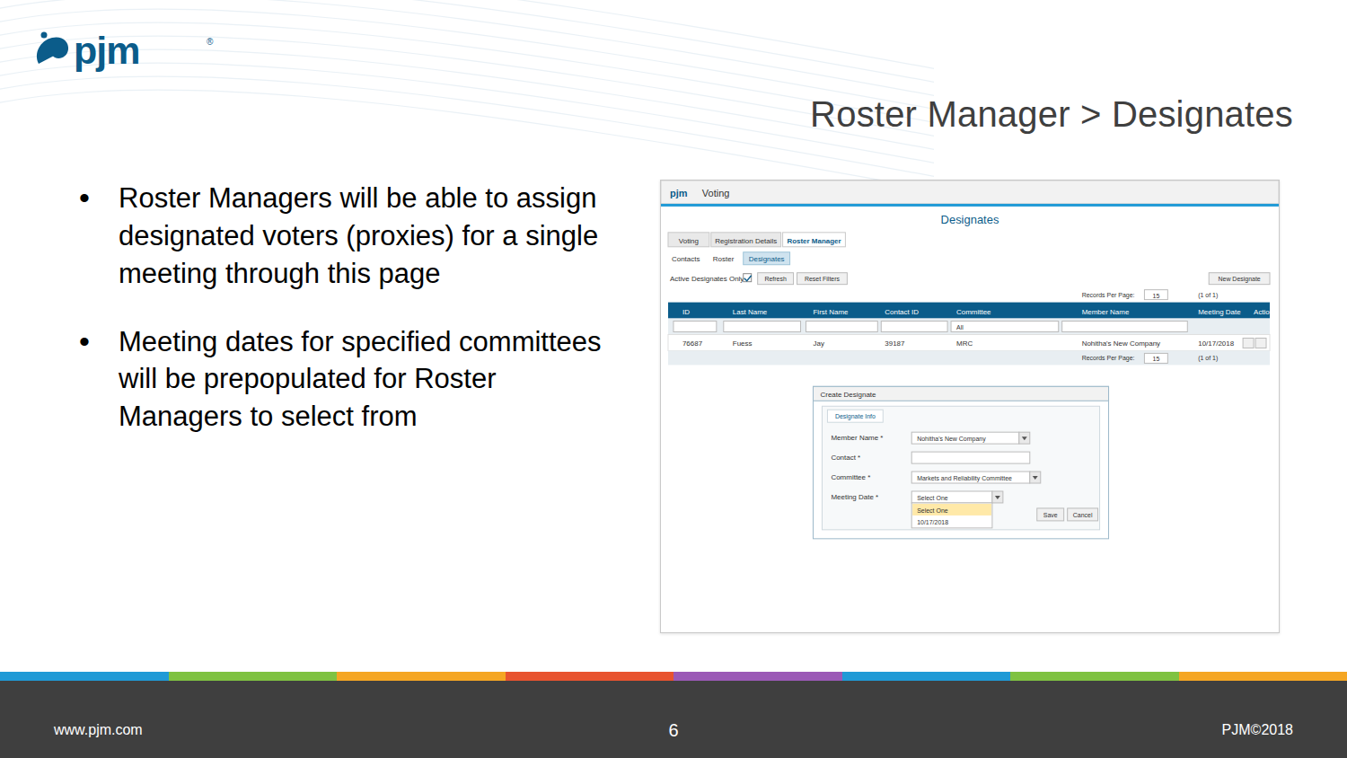pjm ®
Roster Manager > Designates
Roster Managers will be able to assign designated voters (proxies) for a single meeting through this page
Meeting dates for specified committees will be prepopulated for Roster Managers to select from
pjm Voting Designates Voting Registration Details Roster Manager Contacts Roster Designates Active Designates Only Refresh Reset Filters New Designate Records Per Page: 15 (1 of 1) ID Last Name First Name Contact ID Committee Member Name Meeting Date Actions All 76687 Fuess Jay 39187 MRC Nohitha's New Company 10/17/2018 Records Per Page: 15 (1 of 1) Create Designate Designate Info Member Name * Nohitha's New Company Contact * Committee * Markets and Reliability Committee Meeting Date * Select One Select One 10/17/2018 Save Cancel
www.pjm.com 6 PJM©2018